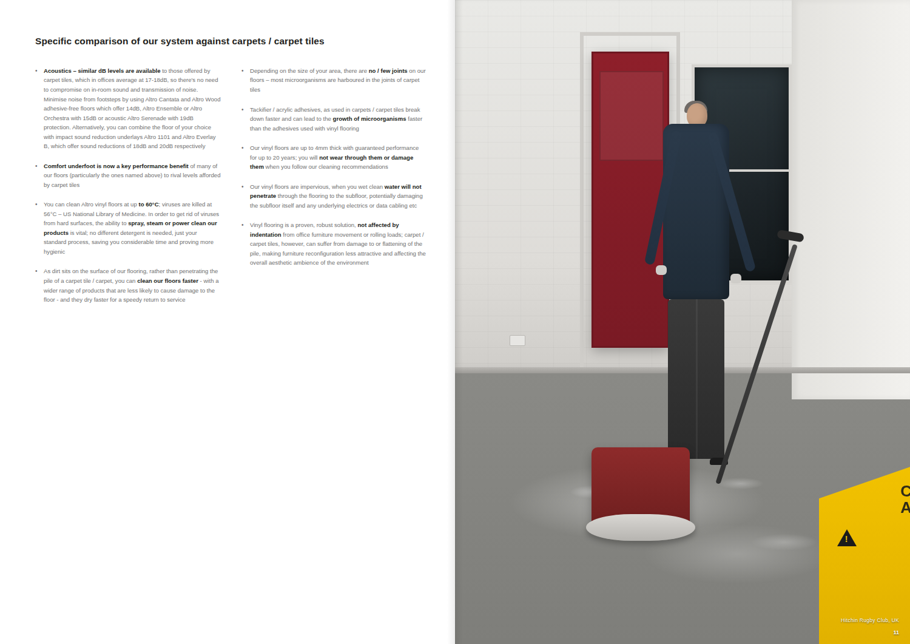Specific comparison of our system against carpets / carpet tiles
Acoustics – similar dB levels are available to those offered by carpet tiles, which in offices average at 17-18dB, so there's no need to compromise on in-room sound and transmission of noise. Minimise noise from footsteps by using Altro Cantata and Altro Wood adhesive-free floors which offer 14dB, Altro Ensemble or Altro Orchestra with 15dB or acoustic Altro Serenade with 19dB protection. Alternatively, you can combine the floor of your choice with impact sound reduction underlays Altro 1101 and Altro Everlay B, which offer sound reductions of 18dB and 20dB respectively
Comfort underfoot is now a key performance benefit of many of our floors (particularly the ones named above) to rival levels afforded by carpet tiles
You can clean Altro vinyl floors at up to 60°C; viruses are killed at 56°C – US National Library of Medicine. In order to get rid of viruses from hard surfaces, the ability to spray, steam or power clean our products is vital; no different detergent is needed, just your standard process, saving you considerable time and proving more hygienic
As dirt sits on the surface of our flooring, rather than penetrating the pile of a carpet tile / carpet, you can clean our floors faster - with a wider range of products that are less likely to cause damage to the floor - and they dry faster for a speedy return to service
Depending on the size of your area, there are no / few joints on our floors – most microorganisms are harboured in the joints of carpet tiles
Tackifier / acrylic adhesives, as used in carpets / carpet tiles break down faster and can lead to the growth of microorganisms faster than the adhesives used with vinyl flooring
Our vinyl floors are up to 4mm thick with guaranteed performance for up to 20 years; you will not wear through them or damage them when you follow our cleaning recommendations
Our vinyl floors are impervious, when you wet clean water will not penetrate through the flooring to the subfloor, potentially damaging the subfloor itself and any underlying electrics or data cabling etc
Vinyl flooring is a proven, robust solution, not affected by indentation from office furniture movement or rolling loads; carpet / carpet tiles, however, can suffer from damage to or flattening of the pile, making furniture reconfiguration less attractive and affecting the overall aesthetic ambience of the environment
CA
Hitchin Rugby Club, UK
11